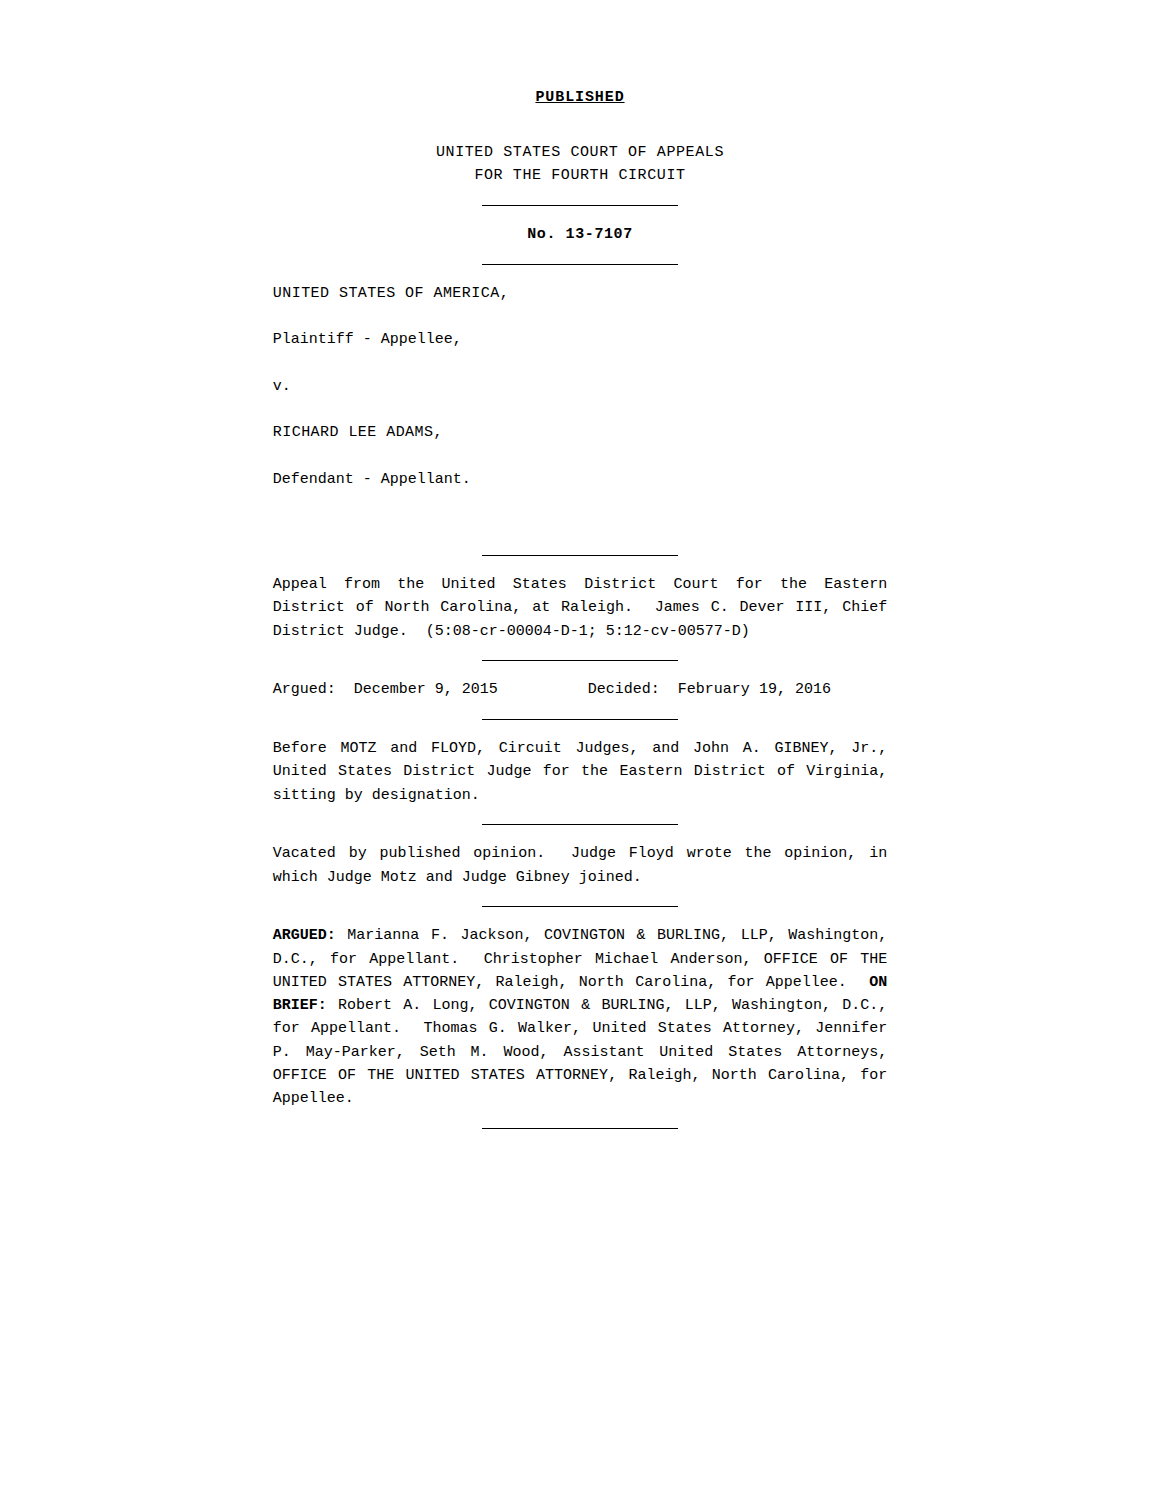PUBLISHED
UNITED STATES COURT OF APPEALS
FOR THE FOURTH CIRCUIT
No. 13-7107
UNITED STATES OF AMERICA,
Plaintiff - Appellee,
v.
RICHARD LEE ADAMS,
Defendant - Appellant.
Appeal from the United States District Court for the Eastern District of North Carolina, at Raleigh. James C. Dever III, Chief District Judge. (5:08-cr-00004-D-1; 5:12-cv-00577-D)
Argued: December 9, 2015 Decided: February 19, 2016
Before MOTZ and FLOYD, Circuit Judges, and John A. GIBNEY, Jr., United States District Judge for the Eastern District of Virginia, sitting by designation.
Vacated by published opinion. Judge Floyd wrote the opinion, in which Judge Motz and Judge Gibney joined.
ARGUED: Marianna F. Jackson, COVINGTON & BURLING, LLP, Washington, D.C., for Appellant. Christopher Michael Anderson, OFFICE OF THE UNITED STATES ATTORNEY, Raleigh, North Carolina, for Appellee. ON BRIEF: Robert A. Long, COVINGTON & BURLING, LLP, Washington, D.C., for Appellant. Thomas G. Walker, United States Attorney, Jennifer P. May-Parker, Seth M. Wood, Assistant United States Attorneys, OFFICE OF THE UNITED STATES ATTORNEY, Raleigh, North Carolina, for Appellee.